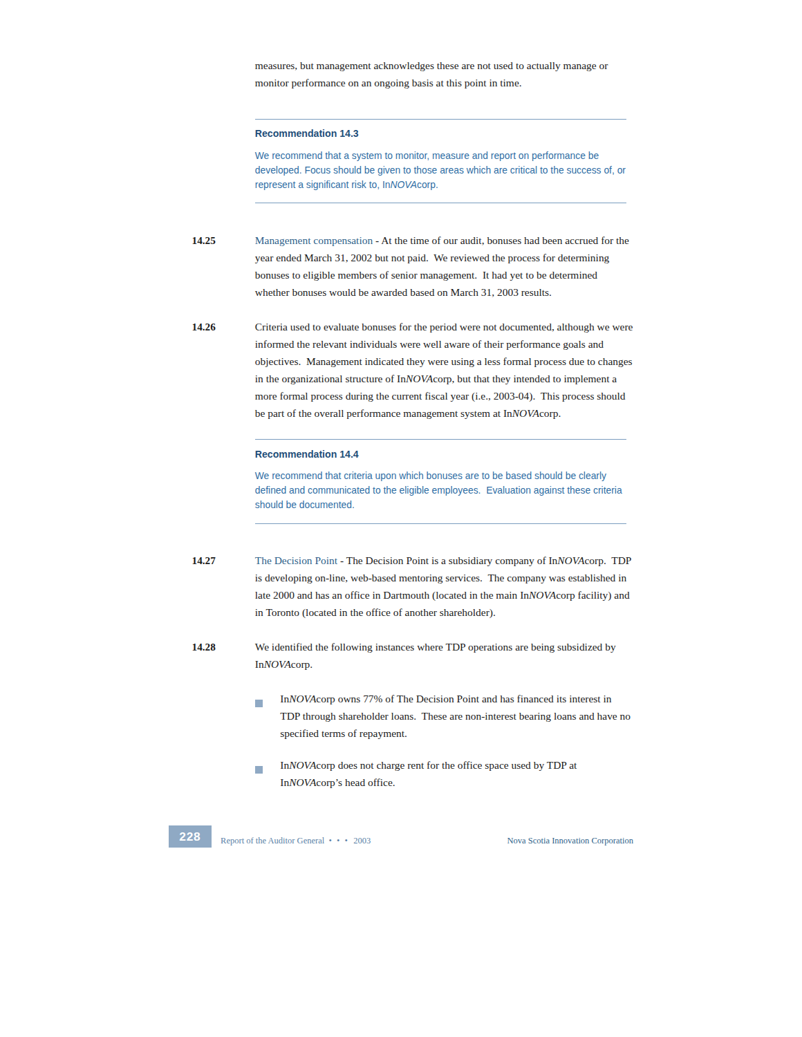measures, but management acknowledges these are not used to actually manage or monitor performance on an ongoing basis at this point in time.
Recommendation 14.3
We recommend that a system to monitor, measure and report on performance be developed. Focus should be given to those areas which are critical to the success of, or represent a significant risk to, InNOVAcorp.
14.25
Management compensation - At the time of our audit, bonuses had been accrued for the year ended March 31, 2002 but not paid. We reviewed the process for determining bonuses to eligible members of senior management. It had yet to be determined whether bonuses would be awarded based on March 31, 2003 results.
14.26
Criteria used to evaluate bonuses for the period were not documented, although we were informed the relevant individuals were well aware of their performance goals and objectives. Management indicated they were using a less formal process due to changes in the organizational structure of InNOVAcorp, but that they intended to implement a more formal process during the current fiscal year (i.e., 2003-04). This process should be part of the overall performance management system at InNOVAcorp.
Recommendation 14.4
We recommend that criteria upon which bonuses are to be based should be clearly defined and communicated to the eligible employees. Evaluation against these criteria should be documented.
14.27
The Decision Point - The Decision Point is a subsidiary company of InNOVAcorp. TDP is developing on-line, web-based mentoring services. The company was established in late 2000 and has an office in Dartmouth (located in the main InNOVAcorp facility) and in Toronto (located in the office of another shareholder).
14.28
We identified the following instances where TDP operations are being subsidized by InNOVAcorp.
InNOVAcorp owns 77% of The Decision Point and has financed its interest in TDP through shareholder loans. These are non-interest bearing loans and have no specified terms of repayment.
InNOVAcorp does not charge rent for the office space used by TDP at InNOVAcorp’s head office.
228
Report of the Auditor General • • • 2003
Nova Scotia Innovation Corporation